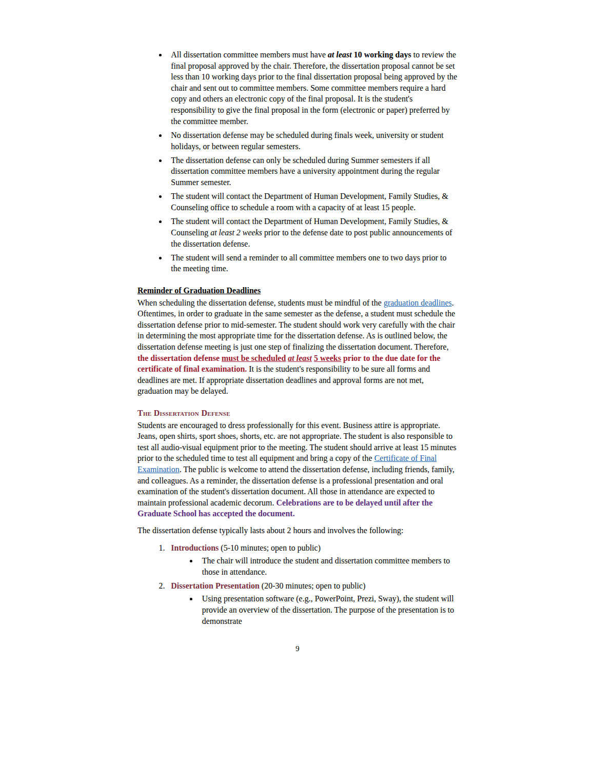All dissertation committee members must have at least 10 working days to review the final proposal approved by the chair. Therefore, the dissertation proposal cannot be set less than 10 working days prior to the final dissertation proposal being approved by the chair and sent out to committee members. Some committee members require a hard copy and others an electronic copy of the final proposal. It is the student's responsibility to give the final proposal in the form (electronic or paper) preferred by the committee member.
No dissertation defense may be scheduled during finals week, university or student holidays, or between regular semesters.
The dissertation defense can only be scheduled during Summer semesters if all dissertation committee members have a university appointment during the regular Summer semester.
The student will contact the Department of Human Development, Family Studies, & Counseling office to schedule a room with a capacity of at least 15 people.
The student will contact the Department of Human Development, Family Studies, & Counseling at least 2 weeks prior to the defense date to post public announcements of the dissertation defense.
The student will send a reminder to all committee members one to two days prior to the meeting time.
Reminder of Graduation Deadlines
When scheduling the dissertation defense, students must be mindful of the graduation deadlines. Oftentimes, in order to graduate in the same semester as the defense, a student must schedule the dissertation defense prior to mid-semester. The student should work very carefully with the chair in determining the most appropriate time for the dissertation defense. As is outlined below, the dissertation defense meeting is just one step of finalizing the dissertation document. Therefore, the dissertation defense must be scheduled at least 5 weeks prior to the due date for the certificate of final examination. It is the student's responsibility to be sure all forms and deadlines are met. If appropriate dissertation deadlines and approval forms are not met, graduation may be delayed.
The Dissertation Defense
Students are encouraged to dress professionally for this event. Business attire is appropriate. Jeans, open shirts, sport shoes, shorts, etc. are not appropriate. The student is also responsible to test all audio-visual equipment prior to the meeting. The student should arrive at least 15 minutes prior to the scheduled time to test all equipment and bring a copy of the Certificate of Final Examination. The public is welcome to attend the dissertation defense, including friends, family, and colleagues. As a reminder, the dissertation defense is a professional presentation and oral examination of the student's dissertation document. All those in attendance are expected to maintain professional academic decorum. Celebrations are to be delayed until after the Graduate School has accepted the document.
The dissertation defense typically lasts about 2 hours and involves the following:
Introductions (5-10 minutes; open to public)
The chair will introduce the student and dissertation committee members to those in attendance.
Dissertation Presentation (20-30 minutes; open to public)
Using presentation software (e.g., PowerPoint, Prezi, Sway), the student will provide an overview of the dissertation. The purpose of the presentation is to demonstrate
9